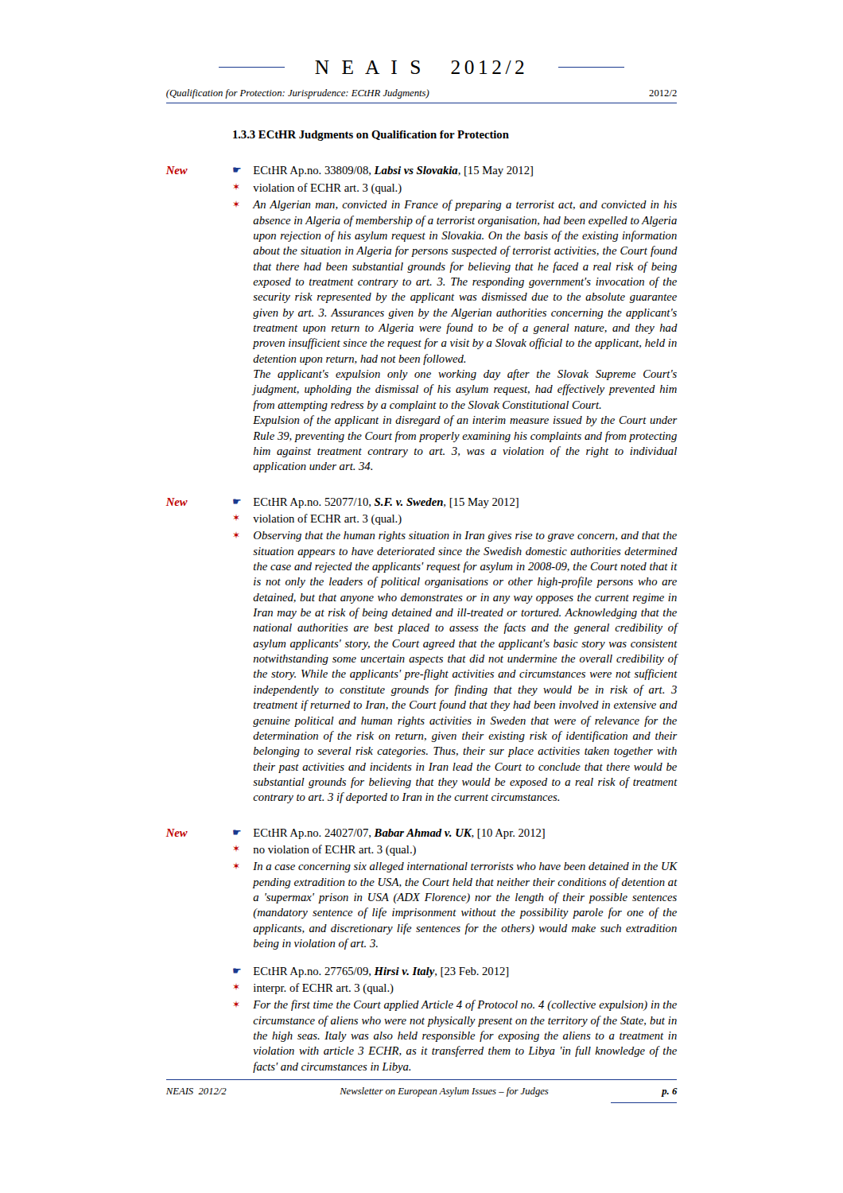N E A I S 2012/2
(Qualification for Protection: Jurisprudence: ECtHR Judgments) 2012/2
1.3.3 ECtHR Judgments on Qualification for Protection
New
☛
ECtHR Ap.no. 33809/08, Labsi vs Slovakia, [15 May 2012]
✶
violation of ECHR art. 3 (qual.)
✶
An Algerian man, convicted in France of preparing a terrorist act, and convicted in his absence in Algeria of membership of a terrorist organisation, had been expelled to Algeria upon rejection of his asylum request in Slovakia. On the basis of the existing information about the situation in Algeria for persons suspected of terrorist activities, the Court found that there had been substantial grounds for believing that he faced a real risk of being exposed to treatment contrary to art. 3. The responding government's invocation of the security risk represented by the applicant was dismissed due to the absolute guarantee given by art. 3. Assurances given by the Algerian authorities concerning the applicant's treatment upon return to Algeria were found to be of a general nature, and they had proven insufficient since the request for a visit by a Slovak official to the applicant, held in detention upon return, had not been followed.
The applicant's expulsion only one working day after the Slovak Supreme Court's judgment, upholding the dismissal of his asylum request, had effectively prevented him from attempting redress by a complaint to the Slovak Constitutional Court.
Expulsion of the applicant in disregard of an interim measure issued by the Court under Rule 39, preventing the Court from properly examining his complaints and from protecting him against treatment contrary to art. 3, was a violation of the right to individual application under art. 34.
New
☛
ECtHR Ap.no. 52077/10, S.F. v. Sweden, [15 May 2012]
✶
violation of ECHR art. 3 (qual.)
✶
Observing that the human rights situation in Iran gives rise to grave concern, and that the situation appears to have deteriorated since the Swedish domestic authorities determined the case and rejected the applicants' request for asylum in 2008-09, the Court noted that it is not only the leaders of political organisations or other high-profile persons who are detained, but that anyone who demonstrates or in any way opposes the current regime in Iran may be at risk of being detained and ill-treated or tortured. Acknowledging that the national authorities are best placed to assess the facts and the general credibility of asylum applicants' story, the Court agreed that the applicant's basic story was consistent notwithstanding some uncertain aspects that did not undermine the overall credibility of the story. While the applicants' pre-flight activities and circumstances were not sufficient independently to constitute grounds for finding that they would be in risk of art. 3 treatment if returned to Iran, the Court found that they had been involved in extensive and genuine political and human rights activities in Sweden that were of relevance for the determination of the risk on return, given their existing risk of identification and their belonging to several risk categories. Thus, their sur place activities taken together with their past activities and incidents in Iran lead the Court to conclude that there would be substantial grounds for believing that they would be exposed to a real risk of treatment contrary to art. 3 if deported to Iran in the current circumstances.
New
☛
ECtHR Ap.no. 24027/07, Babar Ahmad v. UK, [10 Apr. 2012]
✶
no violation of ECHR art. 3 (qual.)
✶
In a case concerning six alleged international terrorists who have been detained in the UK pending extradition to the USA, the Court held that neither their conditions of detention at a 'supermax' prison in USA (ADX Florence) nor the length of their possible sentences (mandatory sentence of life imprisonment without the possibility parole for one of the applicants, and discretionary life sentences for the others) would make such extradition being in violation of art. 3.
☛
ECtHR Ap.no. 27765/09, Hirsi v. Italy, [23 Feb. 2012]
✶
interpr. of ECHR art. 3 (qual.)
✶
For the first time the Court applied Article 4 of Protocol no. 4 (collective expulsion) in the circumstance of aliens who were not physically present on the territory of the State, but in the high seas. Italy was also held responsible for exposing the aliens to a treatment in violation with article 3 ECHR, as it transferred them to Libya 'in full knowledge of the facts' and circumstances in Libya.
NEAIS 2012/2 Newsletter on European Asylum Issues – for Judges p. 6